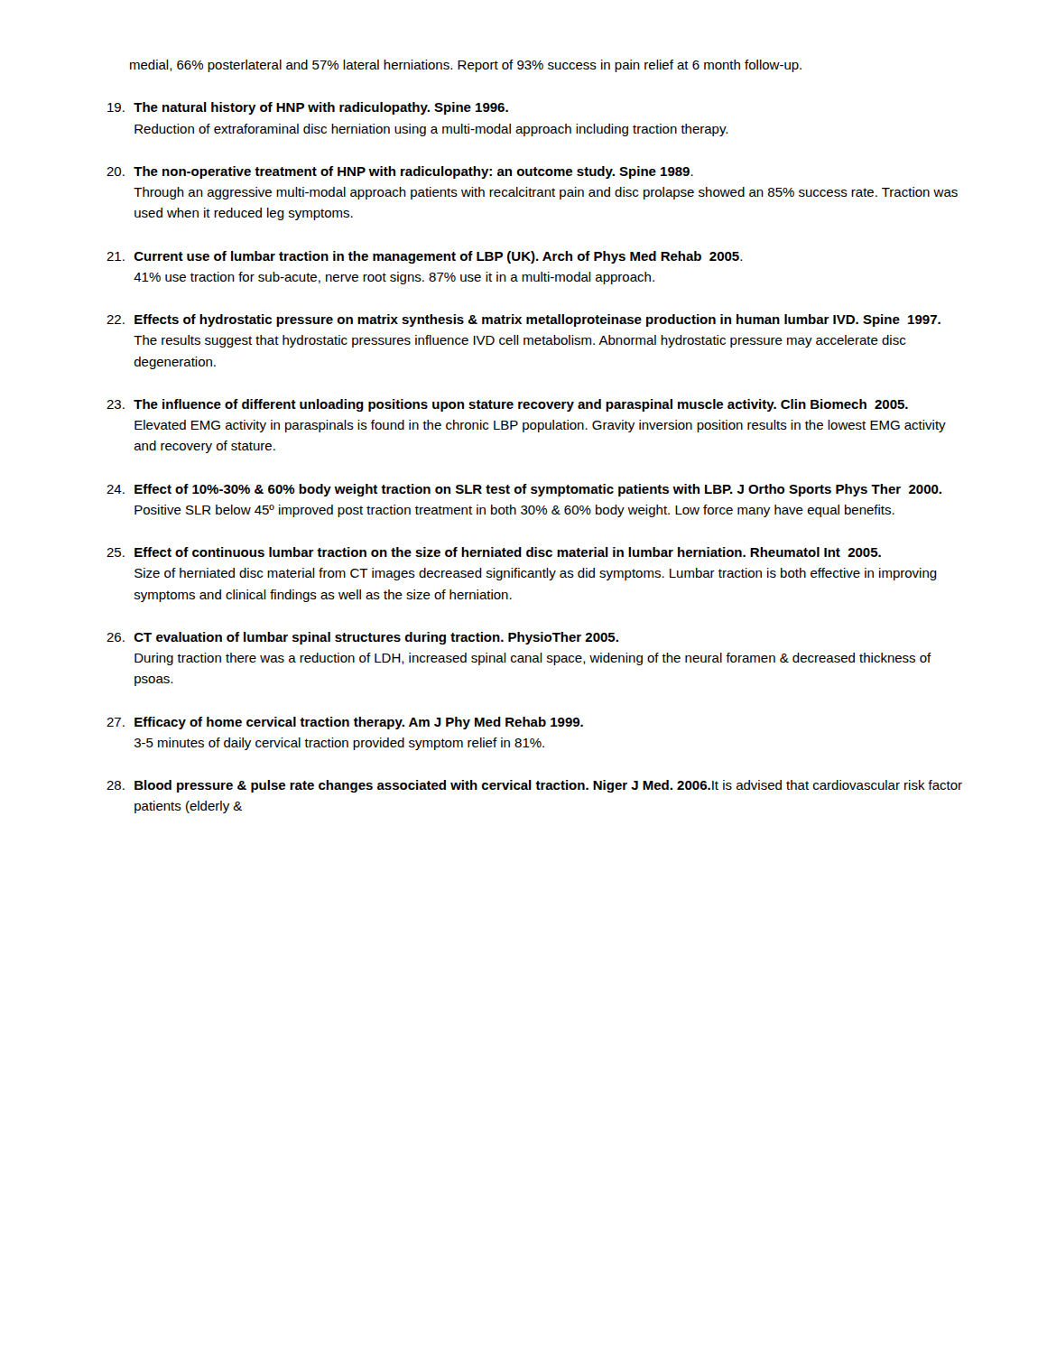medial, 66% posterlateral and 57% lateral herniations. Report of 93% success in pain relief at 6 month follow-up.
The natural history of HNP with radiculopathy. Spine 1996.
Reduction of extraforaminal disc herniation using a multi-modal approach including traction therapy.
The non-operative treatment of HNP with radiculopathy: an outcome study. Spine 1989.
Through an aggressive multi-modal approach patients with recalcitrant pain and disc prolapse showed an 85% success rate. Traction was used when it reduced leg symptoms.
Current use of lumbar traction in the management of LBP (UK). Arch of Phys Med Rehab 2005.
41% use traction for sub-acute, nerve root signs. 87% use it in a multi-modal approach.
Effects of hydrostatic pressure on matrix synthesis & matrix metalloproteinase production in human lumbar IVD. Spine 1997.
The results suggest that hydrostatic pressures influence IVD cell metabolism. Abnormal hydrostatic pressure may accelerate disc degeneration.
The influence of different unloading positions upon stature recovery and paraspinal muscle activity. Clin Biomech 2005.
Elevated EMG activity in paraspinals is found in the chronic LBP population. Gravity inversion position results in the lowest EMG activity and recovery of stature.
Effect of 10%-30% & 60% body weight traction on SLR test of symptomatic patients with LBP. J Ortho Sports Phys Ther 2000.
Positive SLR below 45º improved post traction treatment in both 30% & 60% body weight. Low force many have equal benefits.
Effect of continuous lumbar traction on the size of herniated disc material in lumbar herniation. Rheumatol Int 2005.
Size of herniated disc material from CT images decreased significantly as did symptoms. Lumbar traction is both effective in improving symptoms and clinical findings as well as the size of herniation.
CT evaluation of lumbar spinal structures during traction. PhysioTher 2005.
During traction there was a reduction of LDH, increased spinal canal space, widening of the neural foramen & decreased thickness of psoas.
Efficacy of home cervical traction therapy. Am J Phy Med Rehab 1999.
3-5 minutes of daily cervical traction provided symptom relief in 81%.
Blood pressure & pulse rate changes associated with cervical traction. Niger J Med. 2006. It is advised that cardiovascular risk factor patients (elderly &